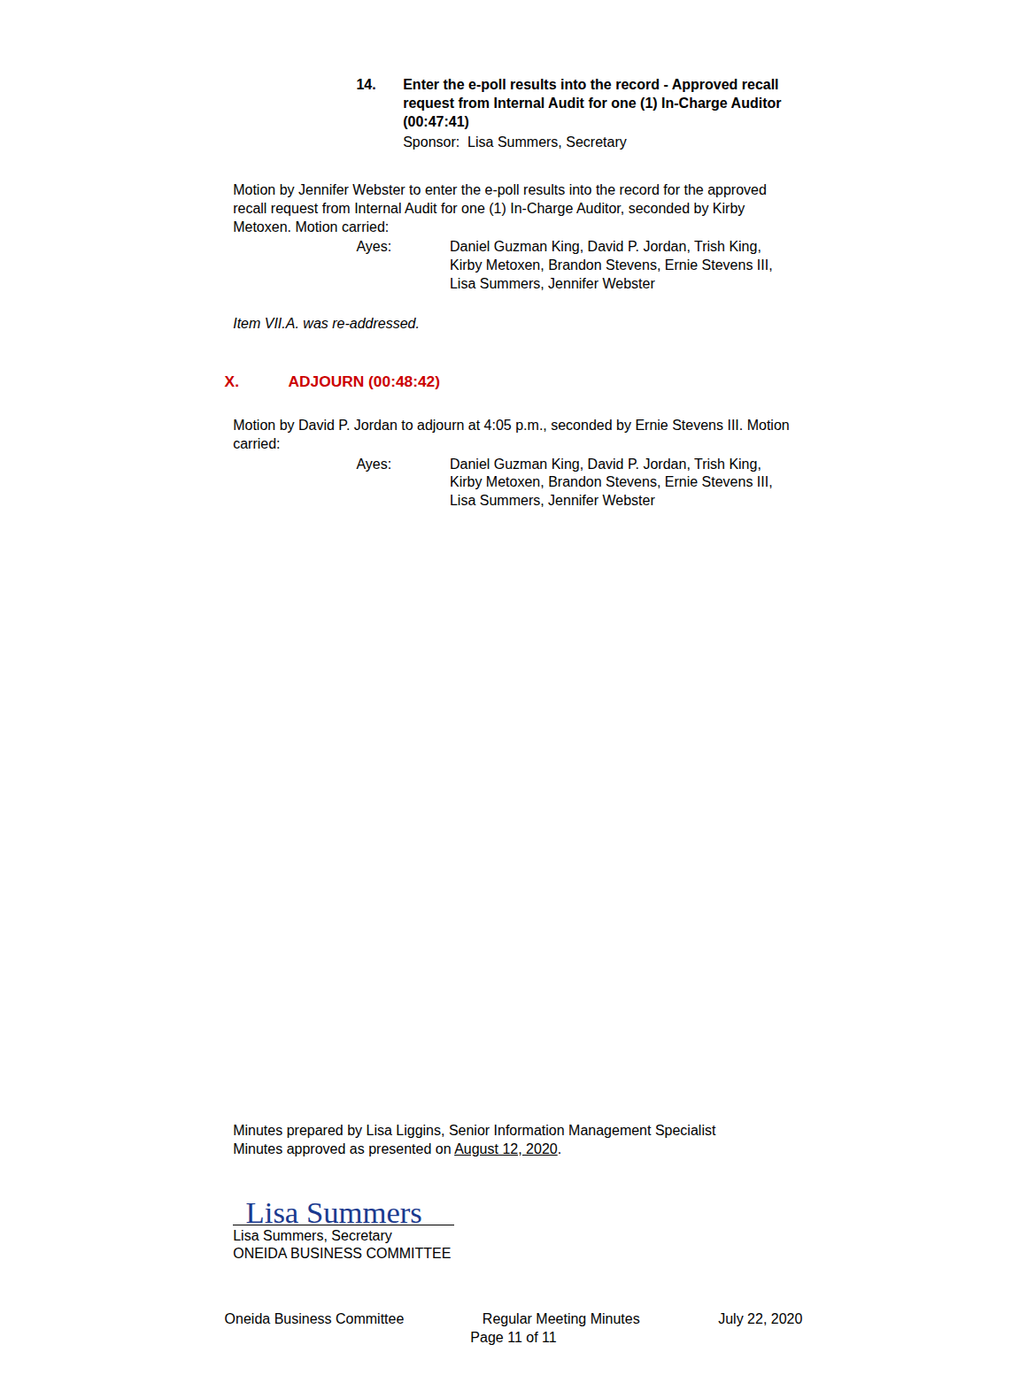14.
Enter the e-poll results into the record - Approved recall request from Internal Audit for one (1) In-Charge Auditor (00:47:41)
Sponsor: Lisa Summers, Secretary
Motion by Jennifer Webster to enter the e-poll results into the record for the approved recall request from Internal Audit for one (1) In-Charge Auditor, seconded by Kirby Metoxen. Motion carried:
Ayes:
Daniel Guzman King, David P. Jordan, Trish King, Kirby Metoxen, Brandon Stevens, Ernie Stevens III, Lisa Summers, Jennifer Webster
Item VII.A. was re-addressed.
X. ADJOURN (00:48:42)
Motion by David P. Jordan to adjourn at 4:05 p.m., seconded by Ernie Stevens III. Motion carried:
Ayes:
Daniel Guzman King, David P. Jordan, Trish King, Kirby Metoxen, Brandon Stevens, Ernie Stevens III, Lisa Summers, Jennifer Webster
Minutes prepared by Lisa Liggins, Senior Information Management Specialist
Minutes approved as presented on August 12, 2020.
Lisa Summers
Lisa Summers, Secretary
ONEIDA BUSINESS COMMITTEE
Oneida Business Committee
Regular Meeting Minutes
July 22, 2020
Page 11 of 11